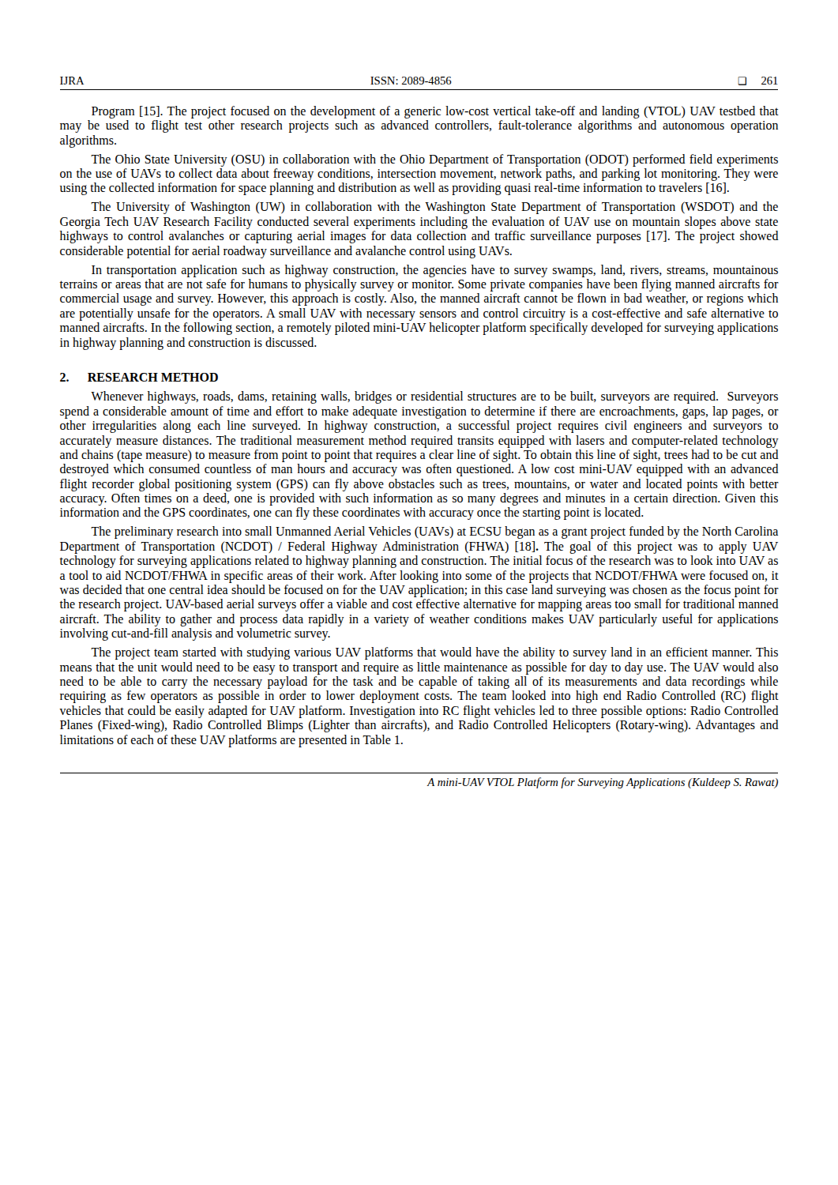IJRA ISSN: 2089-4856 ❑261
Program [15]. The project focused on the development of a generic low-cost vertical take-off and landing (VTOL) UAV testbed that may be used to flight test other research projects such as advanced controllers, fault-tolerance algorithms and autonomous operation algorithms.
The Ohio State University (OSU) in collaboration with the Ohio Department of Transportation (ODOT) performed field experiments on the use of UAVs to collect data about freeway conditions, intersection movement, network paths, and parking lot monitoring. They were using the collected information for space planning and distribution as well as providing quasi real-time information to travelers [16].
The University of Washington (UW) in collaboration with the Washington State Department of Transportation (WSDOT) and the Georgia Tech UAV Research Facility conducted several experiments including the evaluation of UAV use on mountain slopes above state highways to control avalanches or capturing aerial images for data collection and traffic surveillance purposes [17]. The project showed considerable potential for aerial roadway surveillance and avalanche control using UAVs.
In transportation application such as highway construction, the agencies have to survey swamps, land, rivers, streams, mountainous terrains or areas that are not safe for humans to physically survey or monitor. Some private companies have been flying manned aircrafts for commercial usage and survey. However, this approach is costly. Also, the manned aircraft cannot be flown in bad weather, or regions which are potentially unsafe for the operators. A small UAV with necessary sensors and control circuitry is a cost-effective and safe alternative to manned aircrafts. In the following section, a remotely piloted mini-UAV helicopter platform specifically developed for surveying applications in highway planning and construction is discussed.
2. RESEARCH METHOD
Whenever highways, roads, dams, retaining walls, bridges or residential structures are to be built, surveyors are required. Surveyors spend a considerable amount of time and effort to make adequate investigation to determine if there are encroachments, gaps, lap pages, or other irregularities along each line surveyed. In highway construction, a successful project requires civil engineers and surveyors to accurately measure distances. The traditional measurement method required transits equipped with lasers and computer-related technology and chains (tape measure) to measure from point to point that requires a clear line of sight. To obtain this line of sight, trees had to be cut and destroyed which consumed countless of man hours and accuracy was often questioned. A low cost mini-UAV equipped with an advanced flight recorder global positioning system (GPS) can fly above obstacles such as trees, mountains, or water and located points with better accuracy. Often times on a deed, one is provided with such information as so many degrees and minutes in a certain direction. Given this information and the GPS coordinates, one can fly these coordinates with accuracy once the starting point is located.
The preliminary research into small Unmanned Aerial Vehicles (UAVs) at ECSU began as a grant project funded by the North Carolina Department of Transportation (NCDOT) / Federal Highway Administration (FHWA) [18]. The goal of this project was to apply UAV technology for surveying applications related to highway planning and construction. The initial focus of the research was to look into UAV as a tool to aid NCDOT/FHWA in specific areas of their work. After looking into some of the projects that NCDOT/FHWA were focused on, it was decided that one central idea should be focused on for the UAV application; in this case land surveying was chosen as the focus point for the research project. UAV-based aerial surveys offer a viable and cost effective alternative for mapping areas too small for traditional manned aircraft. The ability to gather and process data rapidly in a variety of weather conditions makes UAV particularly useful for applications involving cut-and-fill analysis and volumetric survey.
The project team started with studying various UAV platforms that would have the ability to survey land in an efficient manner. This means that the unit would need to be easy to transport and require as little maintenance as possible for day to day use. The UAV would also need to be able to carry the necessary payload for the task and be capable of taking all of its measurements and data recordings while requiring as few operators as possible in order to lower deployment costs. The team looked into high end Radio Controlled (RC) flight vehicles that could be easily adapted for UAV platform. Investigation into RC flight vehicles led to three possible options: Radio Controlled Planes (Fixed-wing), Radio Controlled Blimps (Lighter than aircrafts), and Radio Controlled Helicopters (Rotary-wing). Advantages and limitations of each of these UAV platforms are presented in Table 1.
A mini-UAV VTOL Platform for Surveying Applications (Kuldeep S. Rawat)